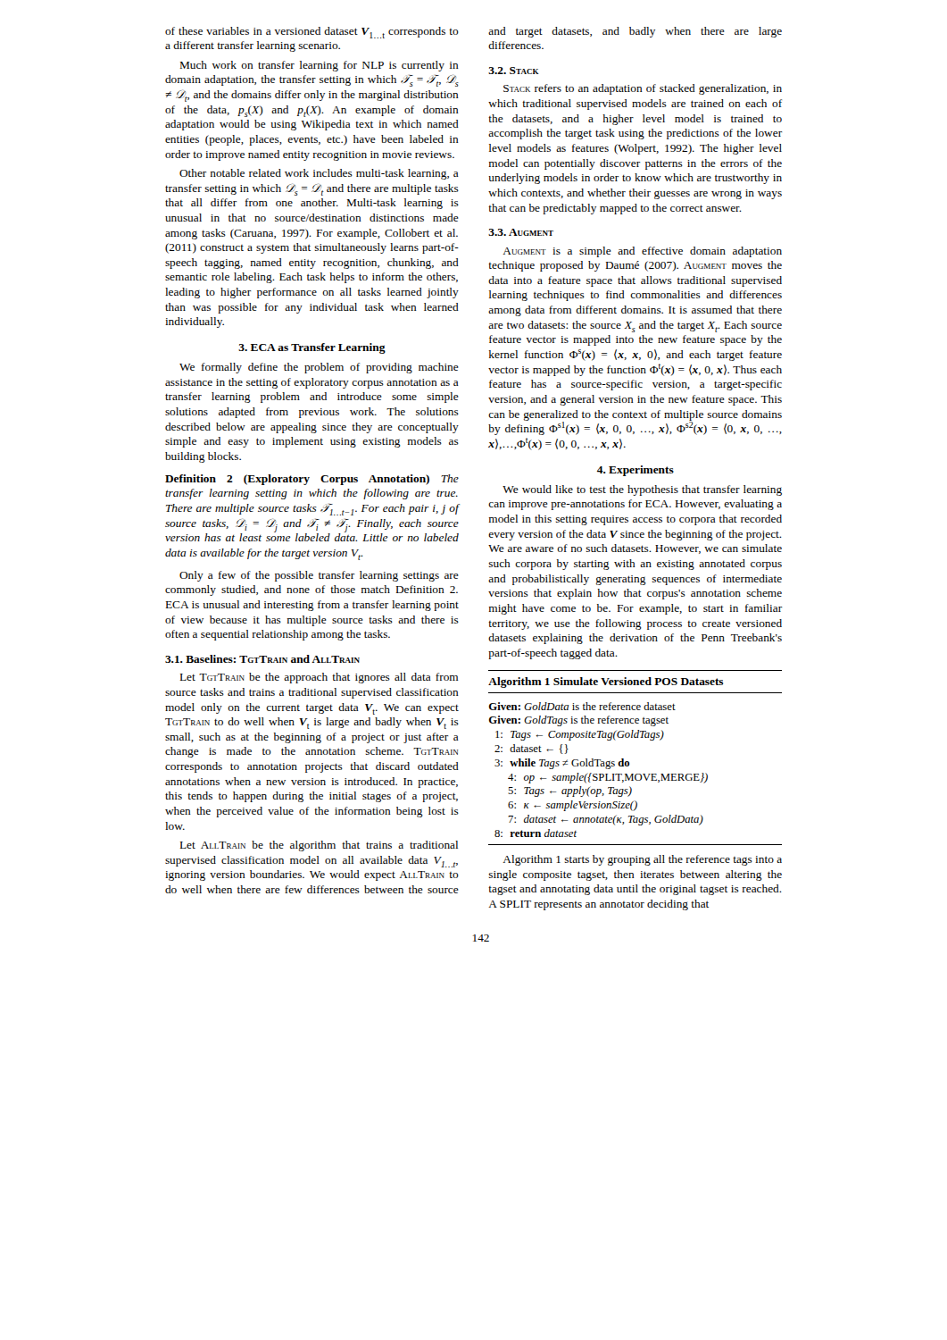of these variables in a versioned dataset V1…t corresponds to a different transfer learning scenario.
Much work on transfer learning for NLP is currently in domain adaptation, the transfer setting in which 𝒯s = 𝒯t, 𝒟s ≠ 𝒟t, and the domains differ only in the marginal distribution of the data, ps(X) and pt(X). An example of domain adaptation would be using Wikipedia text in which named entities (people, places, events, etc.) have been labeled in order to improve named entity recognition in movie reviews.
Other notable related work includes multi-task learning, a transfer setting in which 𝒟s = 𝒟t and there are multiple tasks that all differ from one another. Multi-task learning is unusual in that no source/destination distinctions made among tasks (Caruana, 1997). For example, Collobert et al. (2011) construct a system that simultaneously learns part-of-speech tagging, named entity recognition, chunking, and semantic role labeling. Each task helps to inform the others, leading to higher performance on all tasks learned jointly than was possible for any individual task when learned individually.
3. ECA as Transfer Learning
We formally define the problem of providing machine assistance in the setting of exploratory corpus annotation as a transfer learning problem and introduce some simple solutions adapted from previous work. The solutions described below are appealing since they are conceptually simple and easy to implement using existing models as building blocks.
Definition 2 (Exploratory Corpus Annotation) The transfer learning setting in which the following are true. There are multiple source tasks 𝒯1…t−1. For each pair i, j of source tasks, 𝒟i = 𝒟j and 𝒯i ≠ 𝒯j. Finally, each source version has at least some labeled data. Little or no labeled data is available for the target version Vt.
Only a few of the possible transfer learning settings are commonly studied, and none of those match Definition 2. ECA is unusual and interesting from a transfer learning point of view because it has multiple source tasks and there is often a sequential relationship among the tasks.
3.1. Baselines: Tgt Train and All Train
Let Tgt Train be the approach that ignores all data from source tasks and trains a traditional supervised classification model only on the current target data Vt. We can expect Tgt Train to do well when Vt is large and badly when Vt is small, such as at the beginning of a project or just after a change is made to the annotation scheme. Tgt Train corresponds to annotation projects that discard outdated annotations when a new version is introduced. In practice, this tends to happen during the initial stages of a project, when the perceived value of the information being lost is low.
Let All Train be the algorithm that trains a traditional supervised classification model on all available data V1…t, ignoring version boundaries. We would expect All Train to do well when there are few differences between the source and target datasets, and badly when there are large differences.
3.2. Stack
Stack refers to an adaptation of stacked generalization, in which traditional supervised models are trained on each of the datasets, and a higher level model is trained to accomplish the target task using the predictions of the lower level models as features (Wolpert, 1992). The higher level model can potentially discover patterns in the errors of the underlying models in order to know which are trustworthy in which contexts, and whether their guesses are wrong in ways that can be predictably mapped to the correct answer.
3.3. Augment
Augment is a simple and effective domain adaptation technique proposed by Daumé (2007). Augment moves the data into a feature space that allows traditional supervised learning techniques to find commonalities and differences among data from different domains. It is assumed that there are two datasets: the source Xs and the target Xt. Each source feature vector is mapped into the new feature space by the kernel function Φs(x) = ⟨x, x, 0⟩, and each target feature vector is mapped by the function Φt(x) = ⟨x, 0, x⟩. Thus each feature has a source-specific version, a target-specific version, and a general version in the new feature space. This can be generalized to the context of multiple source domains by defining Φs1(x) = ⟨x, 0, 0, …, x⟩, Φs2(x) = ⟨0, x, 0, …, x⟩,…,Φt(x) = ⟨0, 0, …, x, x⟩.
4. Experiments
We would like to test the hypothesis that transfer learning can improve pre-annotations for ECA. However, evaluating a model in this setting requires access to corpora that recorded every version of the data V since the beginning of the project. We are aware of no such datasets. However, we can simulate such corpora by starting with an existing annotated corpus and probabilistically generating sequences of intermediate versions that explain how that corpus's annotation scheme might have come to be. For example, to start in familiar territory, we use the following process to create versioned datasets explaining the derivation of the Penn Treebank's part-of-speech tagged data.
Algorithm 1 Simulate Versioned POS Datasets
Given: GoldData is the reference dataset
Given: GoldTags is the reference tagset
1: Tags ← CompositeTag(GoldTags)
2: dataset ← {}
3: while Tags ≠ GoldTags do
4: op ← sample({SPLIT,MOVE,MERGE})
5: Tags ← apply(op, Tags)
6: κ ← sampleVersionSize()
7: dataset ← annotate(κ, Tags, GoldData)
8: return dataset
Algorithm 1 starts by grouping all the reference tags into a single composite tagset, then iterates between altering the tagset and annotating data until the original tagset is reached. A SPLIT represents an annotator deciding that
142